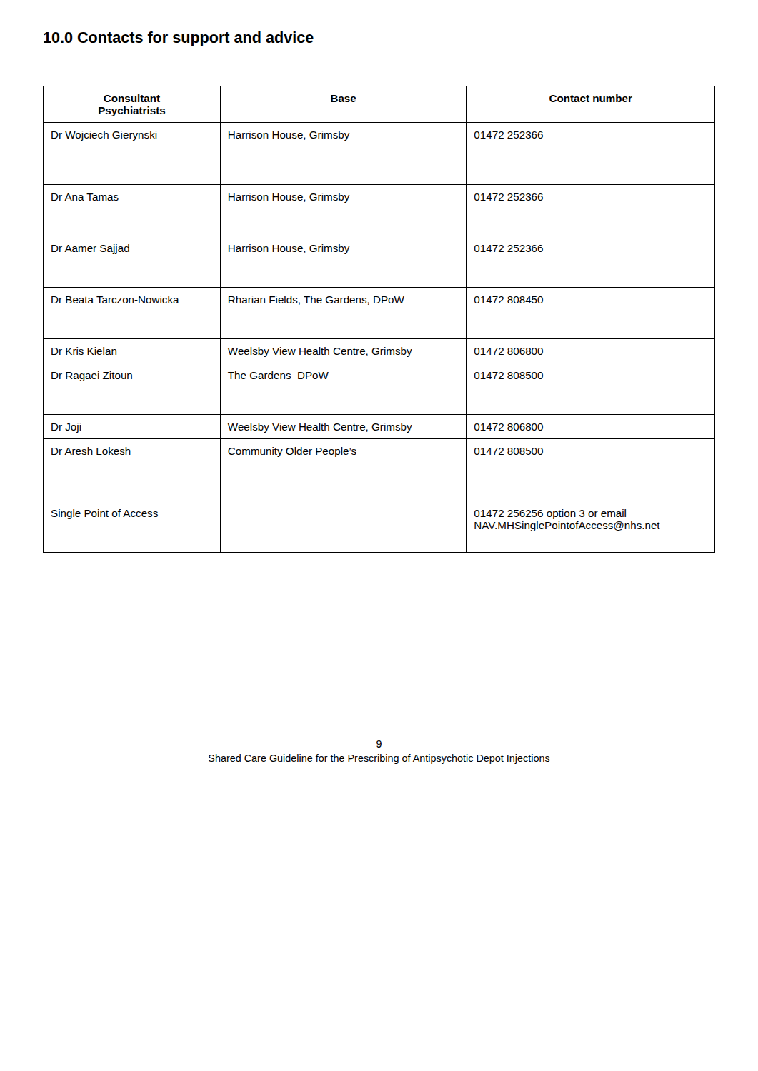10.0 Contacts for support and advice
| Consultant Psychiatrists | Base | Contact number |
| --- | --- | --- |
| Dr Wojciech Gierynski | Harrison House, Grimsby | 01472 252366 |
| Dr Ana Tamas | Harrison House, Grimsby | 01472 252366 |
| Dr Aamer Sajjad | Harrison House, Grimsby | 01472 252366 |
| Dr Beata Tarczon-Nowicka | Rharian Fields, The Gardens, DPoW | 01472 808450 |
| Dr Kris Kielan | Weelsby View Health Centre, Grimsby | 01472 806800 |
| Dr Ragaei Zitoun | The Gardens DPoW | 01472 808500 |
| Dr Joji | Weelsby View Health Centre, Grimsby | 01472 806800 |
| Dr Aresh Lokesh | Community Older People’s | 01472 808500 |
| Single Point of Access | | 01472 256256 option 3 or email NAV.MHSinglePointofAccess@nhs.net |
9
Shared Care Guideline for the Prescribing of Antipsychotic Depot Injections